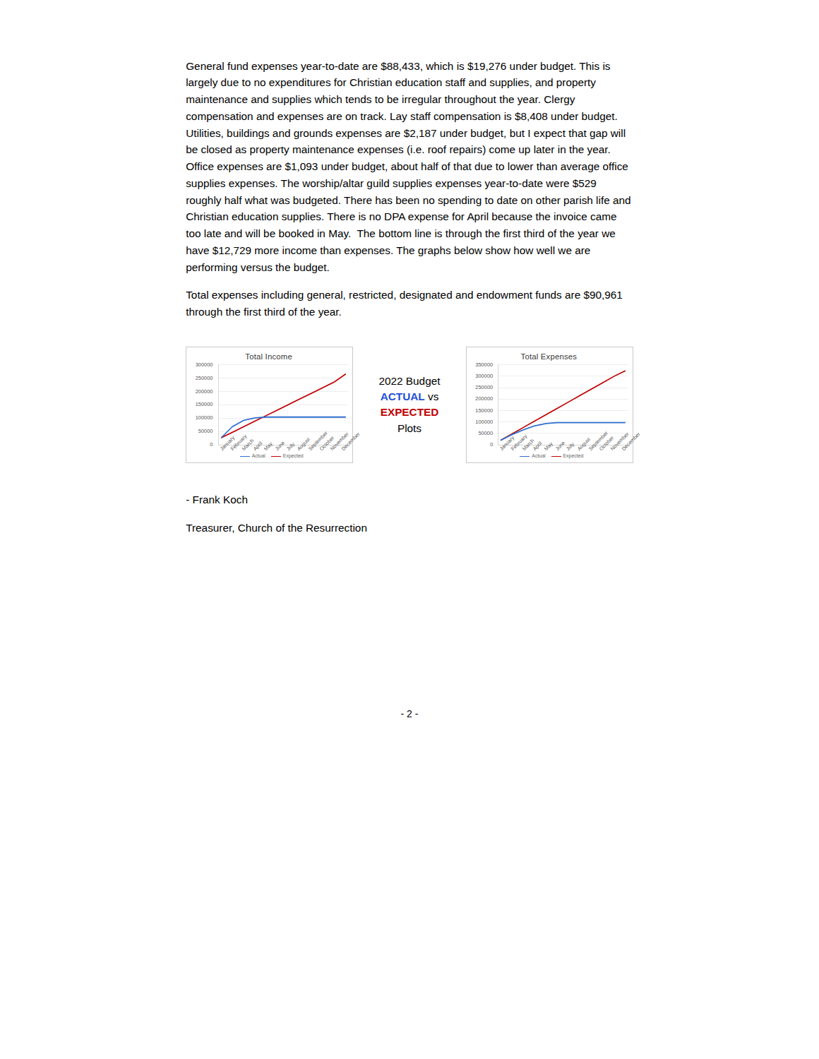General fund expenses year-to-date are $88,433, which is $19,276 under budget. This is largely due to no expenditures for Christian education staff and supplies, and property maintenance and supplies which tends to be irregular throughout the year. Clergy compensation and expenses are on track. Lay staff compensation is $8,408 under budget. Utilities, buildings and grounds expenses are $2,187 under budget, but I expect that gap will be closed as property maintenance expenses (i.e. roof repairs) come up later in the year. Office expenses are $1,093 under budget, about half of that due to lower than average office supplies expenses. The worship/altar guild supplies expenses year-to-date were $529 roughly half what was budgeted. There has been no spending to date on other parish life and Christian education supplies. There is no DPA expense for April because the invoice came too late and will be booked in May. The bottom line is through the first third of the year we have $12,729 more income than expenses. The graphs below show how well we are performing versus the budget.
Total expenses including general, restricted, designated and endowment funds are $90,961 through the first third of the year.
Total Income
300000 250000 200000 150000 100000 50000 0
January February March April May June July August September October November December
Actual Expected
2022 Budget
ACTUAL vs EXPECTED
Plots
Total Expenses
350000 300000 250000 200000 150000 100000 50000 0
January February March April May June July August September October November December
Actual Expected
- Frank Koch
Treasurer, Church of the Resurrection
- 2 -